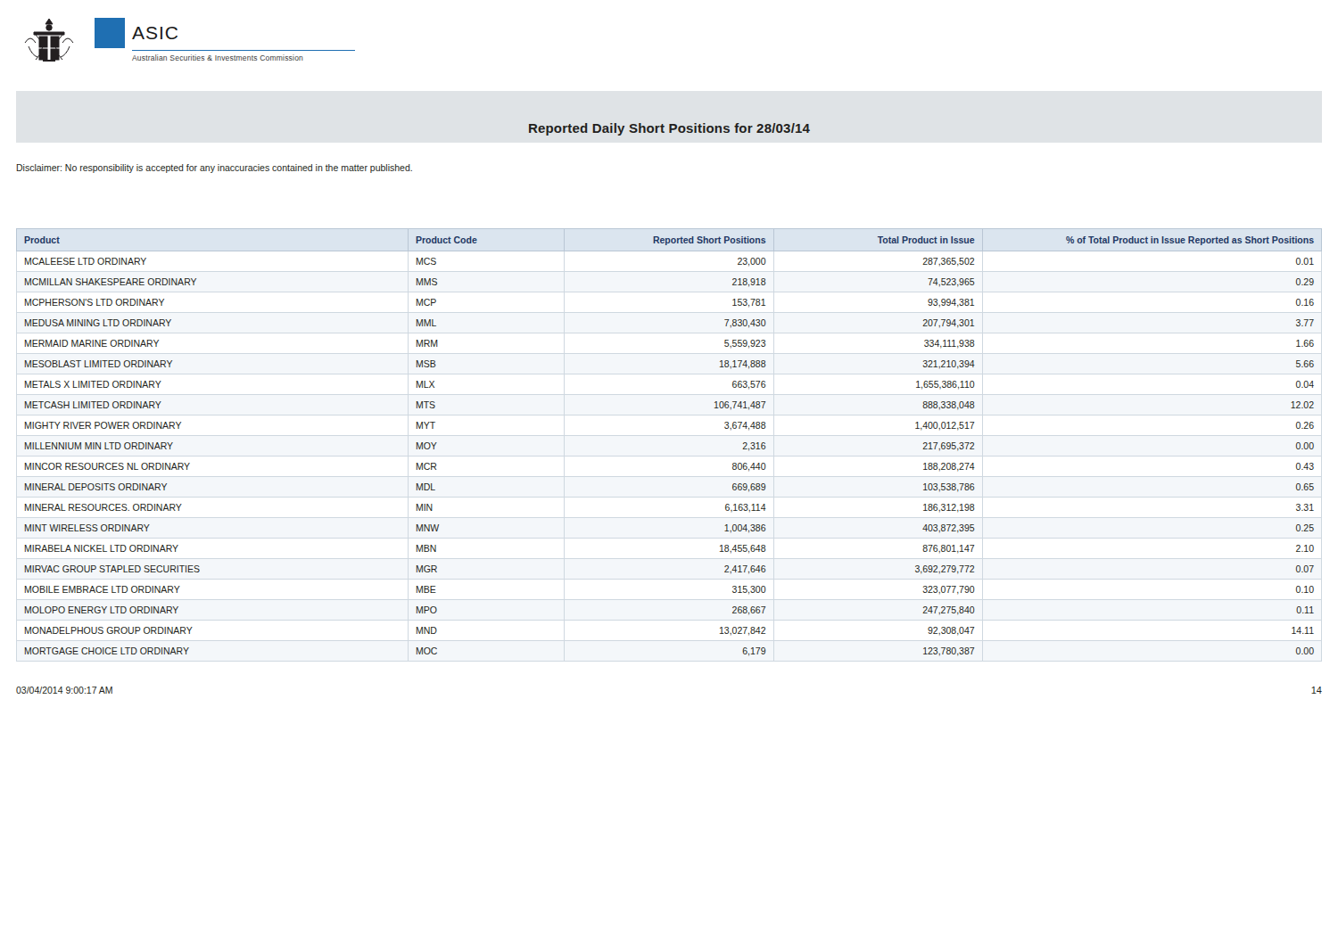ASIC
Australian Securities & Investments Commission
Reported Daily Short Positions for 28/03/14
Disclaimer: No responsibility is accepted for any inaccuracies contained in the matter published.
| Product | Product Code | Reported Short Positions | Total Product in Issue | % of Total Product in Issue Reported as Short Positions |
| --- | --- | --- | --- | --- |
| MCALEESE LTD ORDINARY | MCS | 23,000 | 287,365,502 | 0.01 |
| MCMILLAN SHAKESPEARE ORDINARY | MMS | 218,918 | 74,523,965 | 0.29 |
| MCPHERSON'S LTD ORDINARY | MCP | 153,781 | 93,994,381 | 0.16 |
| MEDUSA MINING LTD ORDINARY | MML | 7,830,430 | 207,794,301 | 3.77 |
| MERMAID MARINE ORDINARY | MRM | 5,559,923 | 334,111,938 | 1.66 |
| MESOBLAST LIMITED ORDINARY | MSB | 18,174,888 | 321,210,394 | 5.66 |
| METALS X LIMITED ORDINARY | MLX | 663,576 | 1,655,386,110 | 0.04 |
| METCASH LIMITED ORDINARY | MTS | 106,741,487 | 888,338,048 | 12.02 |
| MIGHTY RIVER POWER ORDINARY | MYT | 3,674,488 | 1,400,012,517 | 0.26 |
| MILLENNIUM MIN LTD ORDINARY | MOY | 2,316 | 217,695,372 | 0.00 |
| MINCOR RESOURCES NL ORDINARY | MCR | 806,440 | 188,208,274 | 0.43 |
| MINERAL DEPOSITS ORDINARY | MDL | 669,689 | 103,538,786 | 0.65 |
| MINERAL RESOURCES. ORDINARY | MIN | 6,163,114 | 186,312,198 | 3.31 |
| MINT WIRELESS ORDINARY | MNW | 1,004,386 | 403,872,395 | 0.25 |
| MIRABELA NICKEL LTD ORDINARY | MBN | 18,455,648 | 876,801,147 | 2.10 |
| MIRVAC GROUP STAPLED SECURITIES | MGR | 2,417,646 | 3,692,279,772 | 0.07 |
| MOBILE EMBRACE LTD ORDINARY | MBE | 315,300 | 323,077,790 | 0.10 |
| MOLOPO ENERGY LTD ORDINARY | MPO | 268,667 | 247,275,840 | 0.11 |
| MONADELPHOUS GROUP ORDINARY | MND | 13,027,842 | 92,308,047 | 14.11 |
| MORTGAGE CHOICE LTD ORDINARY | MOC | 6,179 | 123,780,387 | 0.00 |
03/04/2014 9:00:17 AM
14